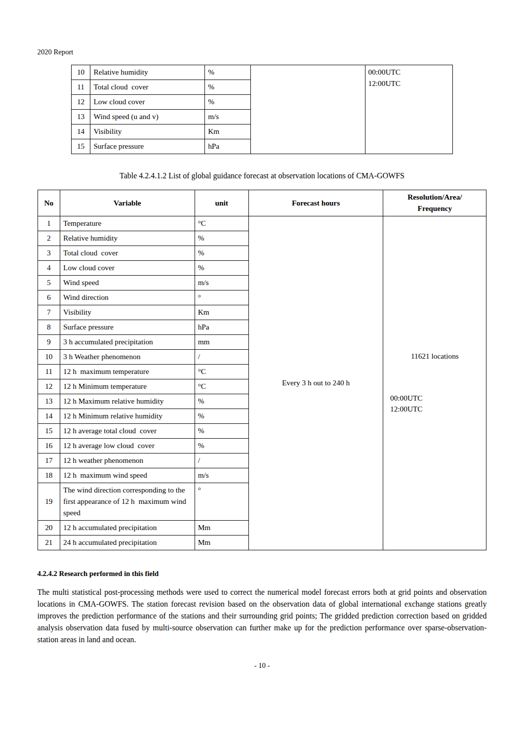2020 Report
| 10 | Relative humidity | % | | 00:00UTC 12:00UTC |
| 11 | Total cloud cover | % |
| 12 | Low cloud cover | % |
| 13 | Wind speed (u and v) | m/s |
| 14 | Visibility | Km |
| 15 | Surface pressure | hPa |
Table 4.2.4.1.2 List of global guidance forecast at observation locations of CMA-GOWFS
| No | Variable | unit | Forecast hours | Resolution/Area/ Frequency |
| --- | --- | --- | --- | --- |
| 1 | Temperature | °C | Every 3 h out to 240 h | 11621 locations 00:00UTC 12:00UTC |
| 2 | Relative humidity | % |
| 3 | Total cloud cover | % |
| 4 | Low cloud cover | % |
| 5 | Wind speed | m/s |
| 6 | Wind direction | ° |
| 7 | Visibility | Km |
| 8 | Surface pressure | hPa |
| 9 | 3 h accumulated precipitation | mm |
| 10 | 3 h Weather phenomenon | / |
| 11 | 12 h maximum temperature | °C |
| 12 | 12 h Minimum temperature | °C |
| 13 | 12 h Maximum relative humidity | % |
| 14 | 12 h Minimum relative humidity | % |
| 15 | 12 h average total cloud cover | % |
| 16 | 12 h average low cloud cover | % |
| 17 | 12 h weather phenomenon | / |
| 18 | 12 h maximum wind speed | m/s |
| 19 | The wind direction corresponding to the first appearance of 12 h maximum wind speed | ° |
| 20 | 12 h accumulated precipitation | Mm |
| 21 | 24 h accumulated precipitation | Mm |
4.2.4.2 Research performed in this field
The multi statistical post-processing methods were used to correct the numerical model forecast errors both at grid points and observation locations in CMA-GOWFS. The station forecast revision based on the observation data of global international exchange stations greatly improves the prediction performance of the stations and their surrounding grid points; The gridded prediction correction based on gridded analysis observation data fused by multi-source observation can further make up for the prediction performance over sparse-observation-station areas in land and ocean.
- 10 -